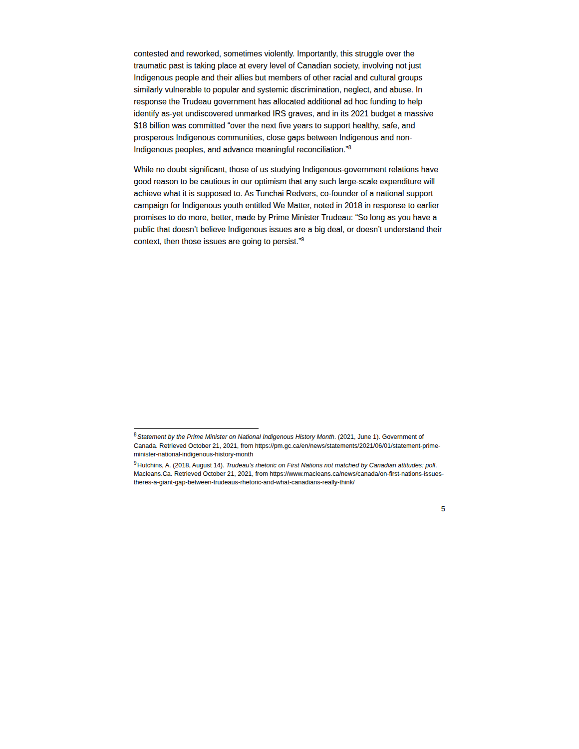contested and reworked, sometimes violently. Importantly, this struggle over the traumatic past is taking place at every level of Canadian society, involving not just Indigenous people and their allies but members of other racial and cultural groups similarly vulnerable to popular and systemic discrimination, neglect, and abuse. In response the Trudeau government has allocated additional ad hoc funding to help identify as-yet undiscovered unmarked IRS graves, and in its 2021 budget a massive $18 billion was committed “over the next five years to support healthy, safe, and prosperous Indigenous communities, close gaps between Indigenous and non-Indigenous peoples, and advance meaningful reconciliation.”8
While no doubt significant, those of us studying Indigenous-government relations have good reason to be cautious in our optimism that any such large-scale expenditure will achieve what it is supposed to. As Tunchai Redvers, co-founder of a national support campaign for Indigenous youth entitled We Matter, noted in 2018 in response to earlier promises to do more, better, made by Prime Minister Trudeau: “So long as you have a public that doesn’t believe Indigenous issues are a big deal, or doesn’t understand their context, then those issues are going to persist.”9
8 Statement by the Prime Minister on National Indigenous History Month. (2021, June 1). Government of Canada. Retrieved October 21, 2021, from https://pm.gc.ca/en/news/statements/2021/06/01/statement-prime-minister-national-indigenous-history-month
9 Hutchins, A. (2018, August 14). Trudeau’s rhetoric on First Nations not matched by Canadian attitudes: poll. Macleans.Ca. Retrieved October 21, 2021, from https://www.macleans.ca/news/canada/on-first-nations-issues-theres-a-giant-gap-between-trudeaus-rhetoric-and-what-canadians-really-think/
5